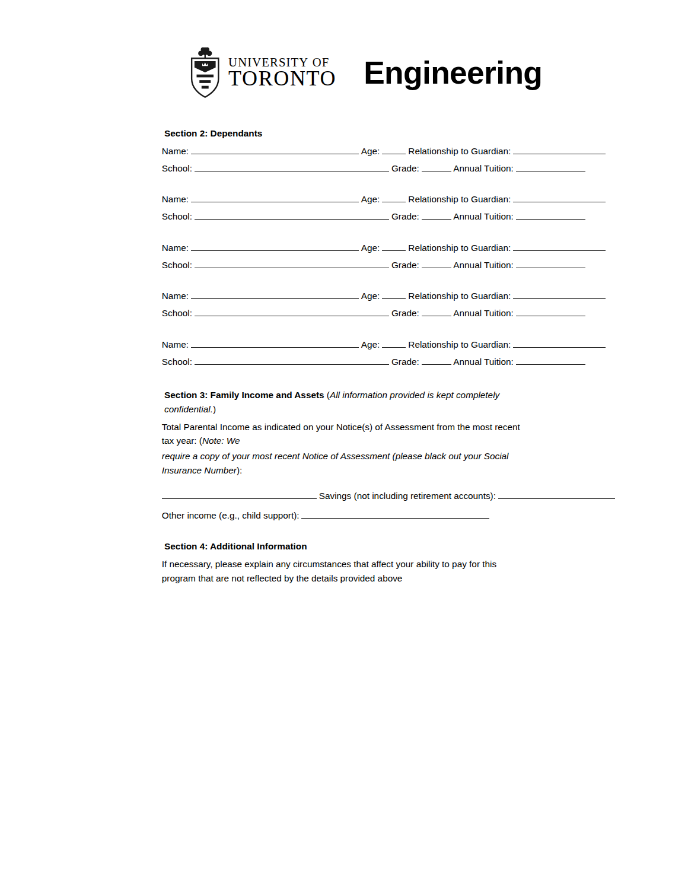UNIVERSITY OF TORONTO
Engineering
Section 2: Dependants
Name: Age: Relationship to Guardian:
School: Grade: Annual Tuition:
Name: Age: Relationship to Guardian:
School: Grade: Annual Tuition:
Name: Age: Relationship to Guardian:
School: Grade: Annual Tuition:
Name: Age: Relationship to Guardian:
School: Grade: Annual Tuition:
Name: Age: Relationship to Guardian:
School: Grade: Annual Tuition:
Section 3: Family Income and Assets (All information provided is kept completely confidential.)
Total Parental Income as indicated on your Notice(s) of Assessment from the most recent tax year: (Note: We
require a copy of your most recent Notice of Assessment (please black out your Social Insurance Number):
Savings (not including retirement accounts):
Other income (e.g., child support):
Section 4: Additional Information
If necessary, please explain any circumstances that affect your ability to pay for this program that are not reflected by the details provided above